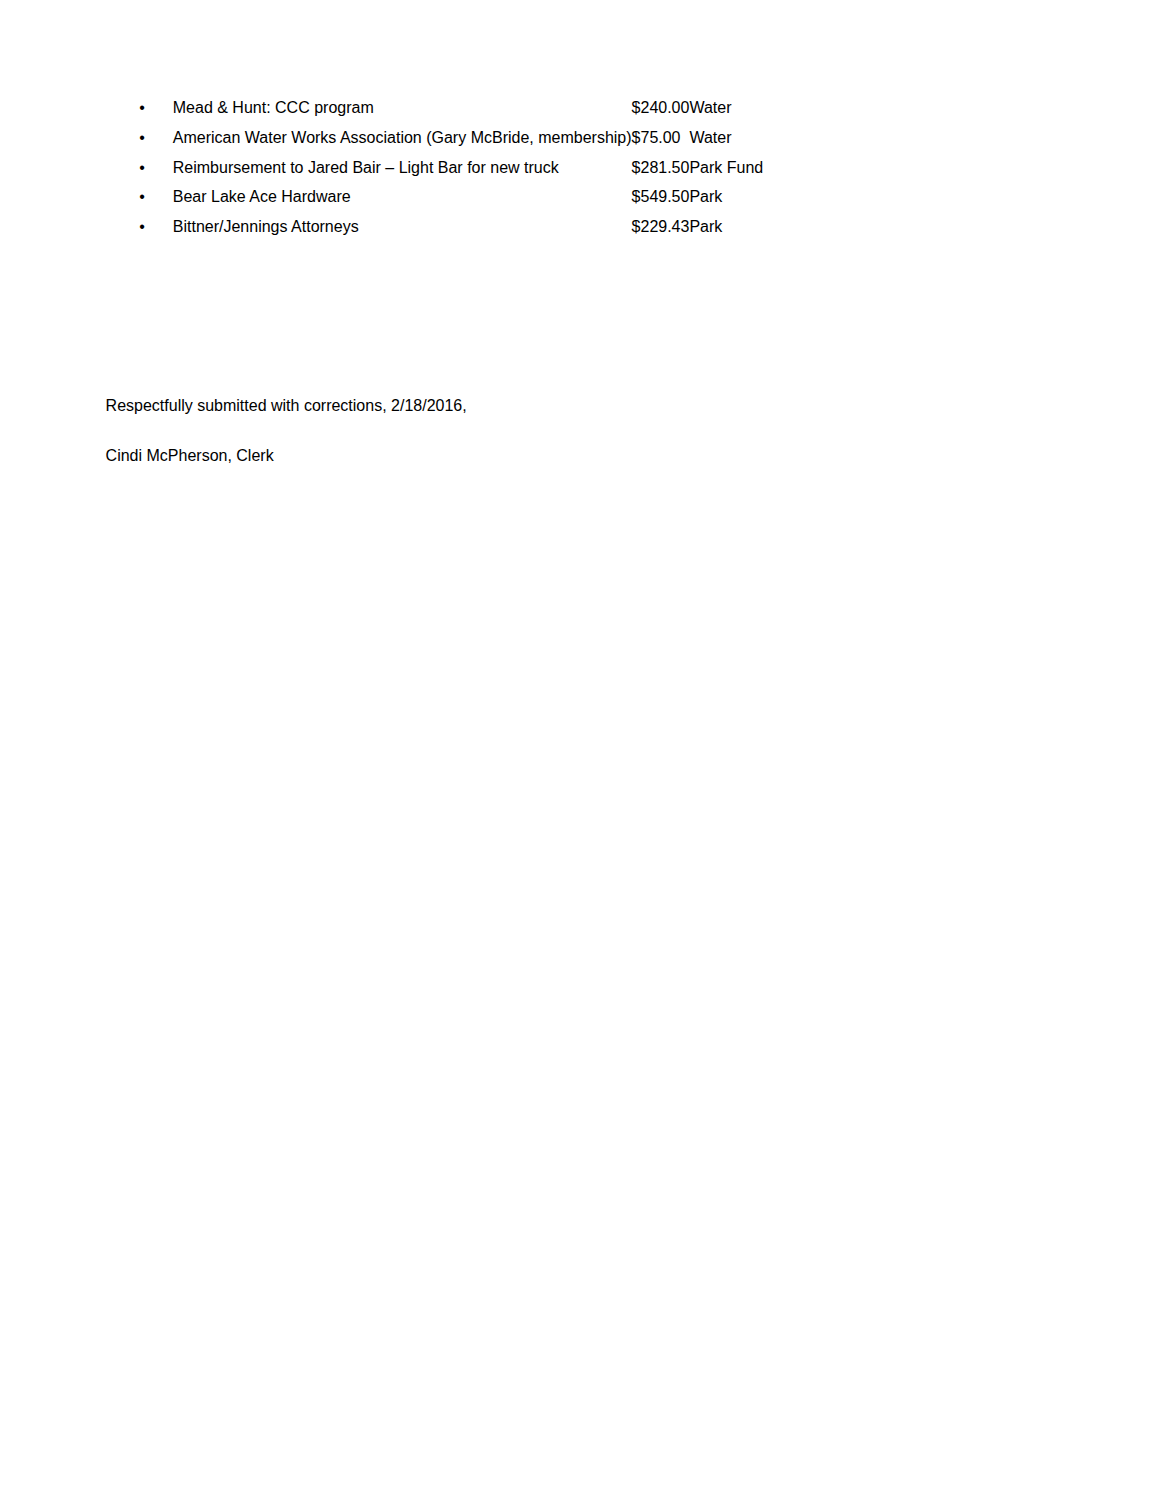| • | Mead & Hunt: CCC program | $240.00 | Water |
| • | American Water Works Association (Gary McBride, membership) | $75.00 | Water |
| • | Reimbursement to Jared Bair – Light Bar for new truck | $281.50 | Park Fund |
| • | Bear Lake Ace Hardware | $549.50 | Park |
| • | Bittner/Jennings Attorneys | $229.43 | Park |
Respectfully submitted with corrections, 2/18/2016,
Cindi McPherson, Clerk